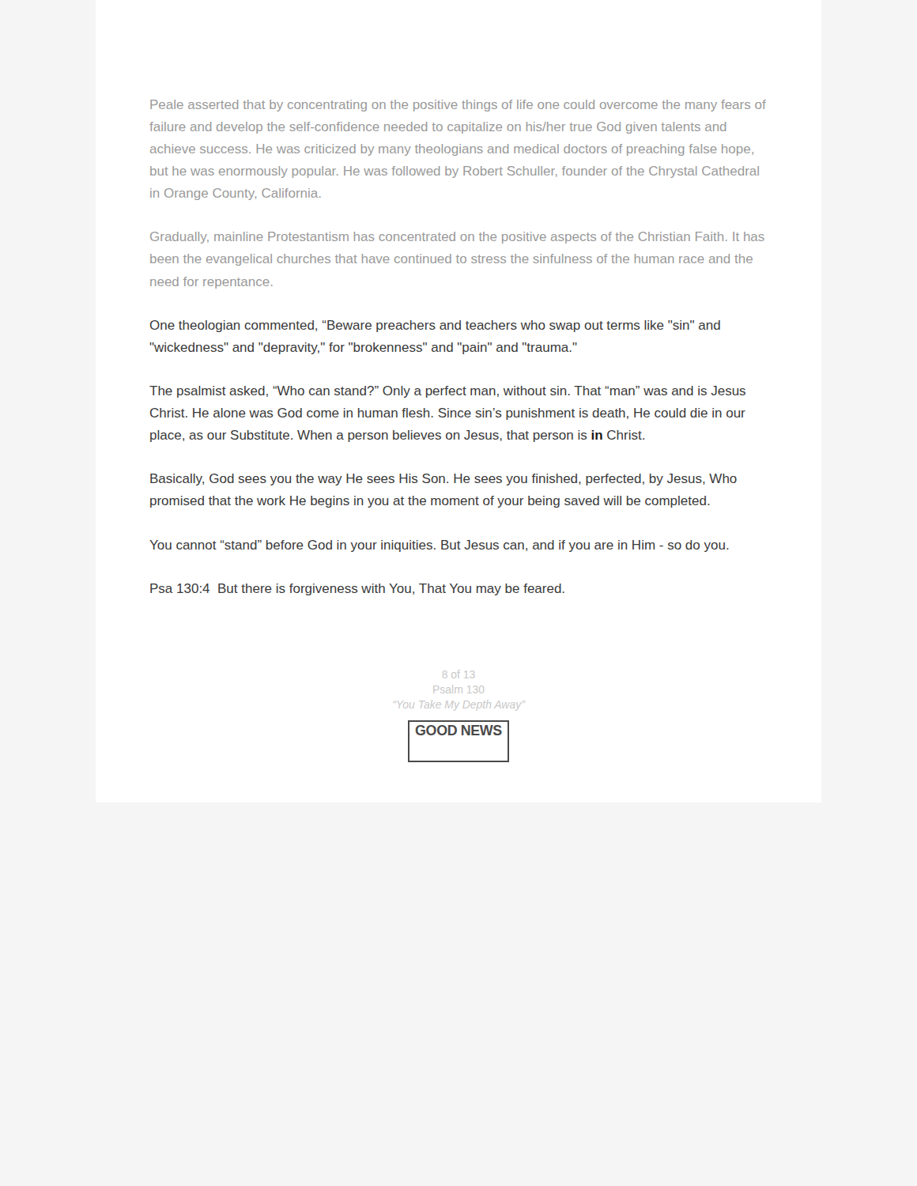Peale asserted that by concentrating on the positive things of life one could overcome the many fears of failure and develop the self-confidence needed to capitalize on his/her true God given talents and achieve success. He was criticized by many theologians and medical doctors of preaching false hope, but he was enormously popular. He was followed by Robert Schuller, founder of the Chrystal Cathedral in Orange County, California.
Gradually, mainline Protestantism has concentrated on the positive aspects of the Christian Faith. It has been the evangelical churches that have continued to stress the sinfulness of the human race and the need for repentance.
One theologian commented, “Beware preachers and teachers who swap out terms like "sin" and "wickedness" and "depravity," for "brokenness" and "pain" and "trauma."
The psalmist asked, “Who can stand?” Only a perfect man, without sin. That “man” was and is Jesus Christ. He alone was God come in human flesh. Since sin’s punishment is death, He could die in our place, as our Substitute. When a person believes on Jesus, that person is in Christ.
Basically, God sees you the way He sees His Son. He sees you finished, perfected, by Jesus, Who promised that the work He begins in you at the moment of your being saved will be completed.
You cannot “stand” before God in your iniquities. But Jesus can, and if you are in Him - so do you.
Psa 130:4 But there is forgiveness with You, That You may be feared.
8 of 13
Psalm 130
“You Take My Depth Away”
GOOD NEWS